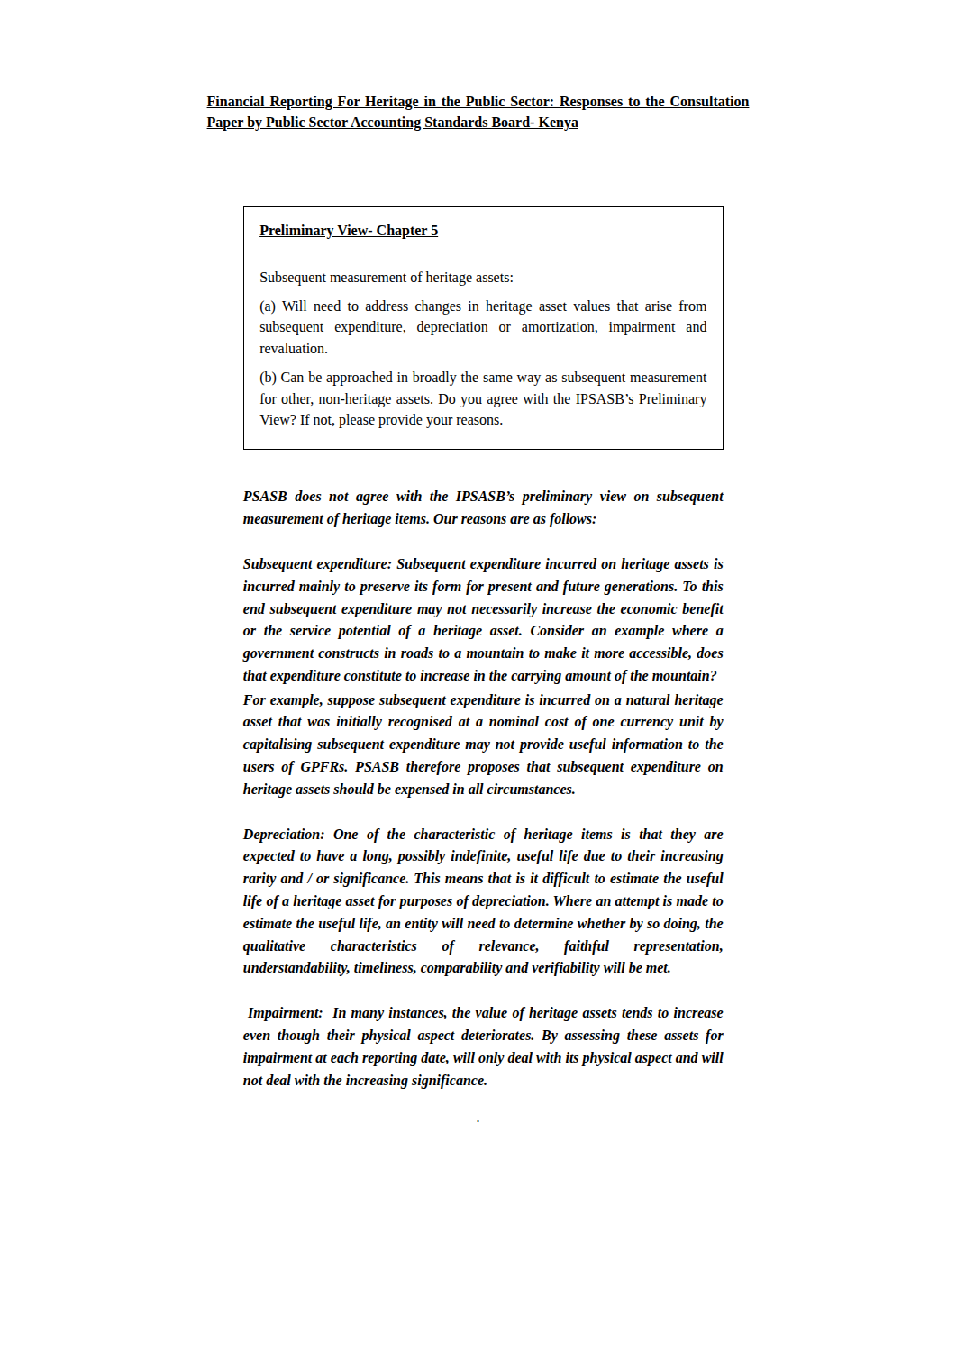Financial Reporting For Heritage in the Public Sector: Responses to the Consultation Paper by Public Sector Accounting Standards Board- Kenya
Preliminary View- Chapter 5
Subsequent measurement of heritage assets:
(a) Will need to address changes in heritage asset values that arise from subsequent expenditure, depreciation or amortization, impairment and revaluation.
(b) Can be approached in broadly the same way as subsequent measurement for other, non-heritage assets. Do you agree with the IPSASB’s Preliminary View? If not, please provide your reasons.
PSASB does not agree with the IPSASB’s preliminary view on subsequent measurement of heritage items. Our reasons are as follows:
Subsequent expenditure: Subsequent expenditure incurred on heritage assets is incurred mainly to preserve its form for present and future generations. To this end subsequent expenditure may not necessarily increase the economic benefit or the service potential of a heritage asset. Consider an example where a government constructs in roads to a mountain to make it more accessible, does that expenditure constitute to increase in the carrying amount of the mountain?
For example, suppose subsequent expenditure is incurred on a natural heritage asset that was initially recognised at a nominal cost of one currency unit by capitalising subsequent expenditure may not provide useful information to the users of GPFRs. PSASB therefore proposes that subsequent expenditure on heritage assets should be expensed in all circumstances.
Depreciation: One of the characteristic of heritage items is that they are expected to have a long, possibly indefinite, useful life due to their increasing rarity and / or significance. This means that is it difficult to estimate the useful life of a heritage asset for purposes of depreciation. Where an attempt is made to estimate the useful life, an entity will need to determine whether by so doing, the qualitative characteristics of relevance, faithful representation, understandability, timeliness, comparability and verifiability will be met.
Impairment: In many instances, the value of heritage assets tends to increase even though their physical aspect deteriorates. By assessing these assets for impairment at each reporting date, will only deal with its physical aspect and will not deal with the increasing significance.
.